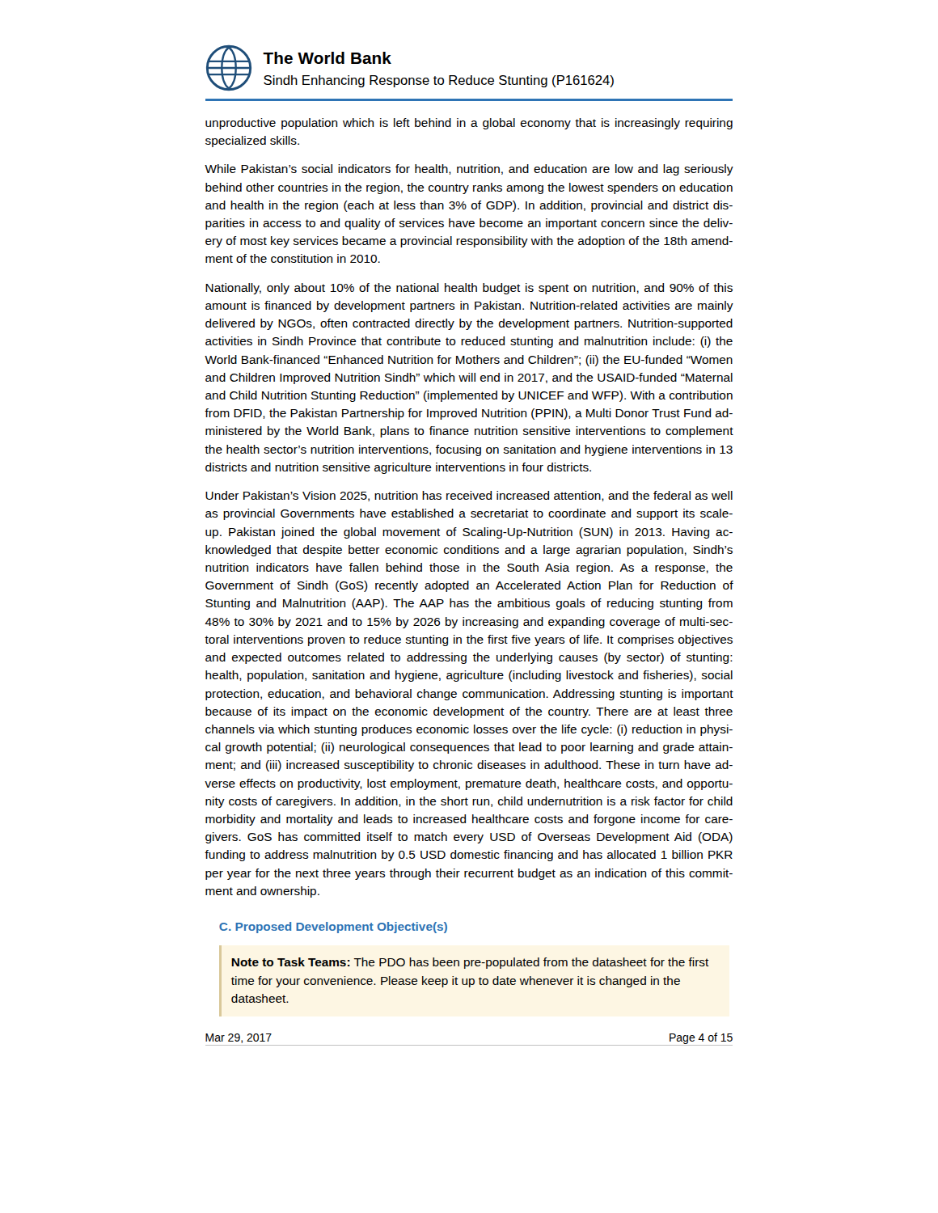The World Bank
Sindh Enhancing Response to Reduce Stunting (P161624)
unproductive population which is left behind in a global economy that is increasingly requiring specialized skills.
While Pakistan’s social indicators for health, nutrition, and education are low and lag seriously behind other countries in the region, the country ranks among the lowest spenders on education and health in the region (each at less than 3% of GDP). In addition, provincial and district disparities in access to and quality of services have become an important concern since the delivery of most key services became a provincial responsibility with the adoption of the 18th amendment of the constitution in 2010.
Nationally, only about 10% of the national health budget is spent on nutrition, and 90% of this amount is financed by development partners in Pakistan. Nutrition-related activities are mainly delivered by NGOs, often contracted directly by the development partners. Nutrition-supported activities in Sindh Province that contribute to reduced stunting and malnutrition include: (i) the World Bank-financed “Enhanced Nutrition for Mothers and Children”; (ii) the EU-funded “Women and Children Improved Nutrition Sindh” which will end in 2017, and the USAID-funded “Maternal and Child Nutrition Stunting Reduction” (implemented by UNICEF and WFP). With a contribution from DFID, the Pakistan Partnership for Improved Nutrition (PPIN), a Multi Donor Trust Fund administered by the World Bank, plans to finance nutrition sensitive interventions to complement the health sector’s nutrition interventions, focusing on sanitation and hygiene interventions in 13 districts and nutrition sensitive agriculture interventions in four districts.
Under Pakistan’s Vision 2025, nutrition has received increased attention, and the federal as well as provincial Governments have established a secretariat to coordinate and support its scale-up. Pakistan joined the global movement of Scaling-Up-Nutrition (SUN) in 2013. Having acknowledged that despite better economic conditions and a large agrarian population, Sindh’s nutrition indicators have fallen behind those in the South Asia region. As a response, the Government of Sindh (GoS) recently adopted an Accelerated Action Plan for Reduction of Stunting and Malnutrition (AAP). The AAP has the ambitious goals of reducing stunting from 48% to 30% by 2021 and to 15% by 2026 by increasing and expanding coverage of multi-sectoral interventions proven to reduce stunting in the first five years of life. It comprises objectives and expected outcomes related to addressing the underlying causes (by sector) of stunting: health, population, sanitation and hygiene, agriculture (including livestock and fisheries), social protection, education, and behavioral change communication. Addressing stunting is important because of its impact on the economic development of the country. There are at least three channels via which stunting produces economic losses over the life cycle: (i) reduction in physical growth potential; (ii) neurological consequences that lead to poor learning and grade attainment; and (iii) increased susceptibility to chronic diseases in adulthood. These in turn have adverse effects on productivity, lost employment, premature death, healthcare costs, and opportunity costs of caregivers. In addition, in the short run, child undernutrition is a risk factor for child morbidity and mortality and leads to increased healthcare costs and forgone income for caregivers. GoS has committed itself to match every USD of Overseas Development Aid (ODA) funding to address malnutrition by 0.5 USD domestic financing and has allocated 1 billion PKR per year for the next three years through their recurrent budget as an indication of this commitment and ownership.
C. Proposed Development Objective(s)
Note to Task Teams: The PDO has been pre-populated from the datasheet for the first time for your convenience. Please keep it up to date whenever it is changed in the datasheet.
Mar 29, 2017 Page 4 of 15